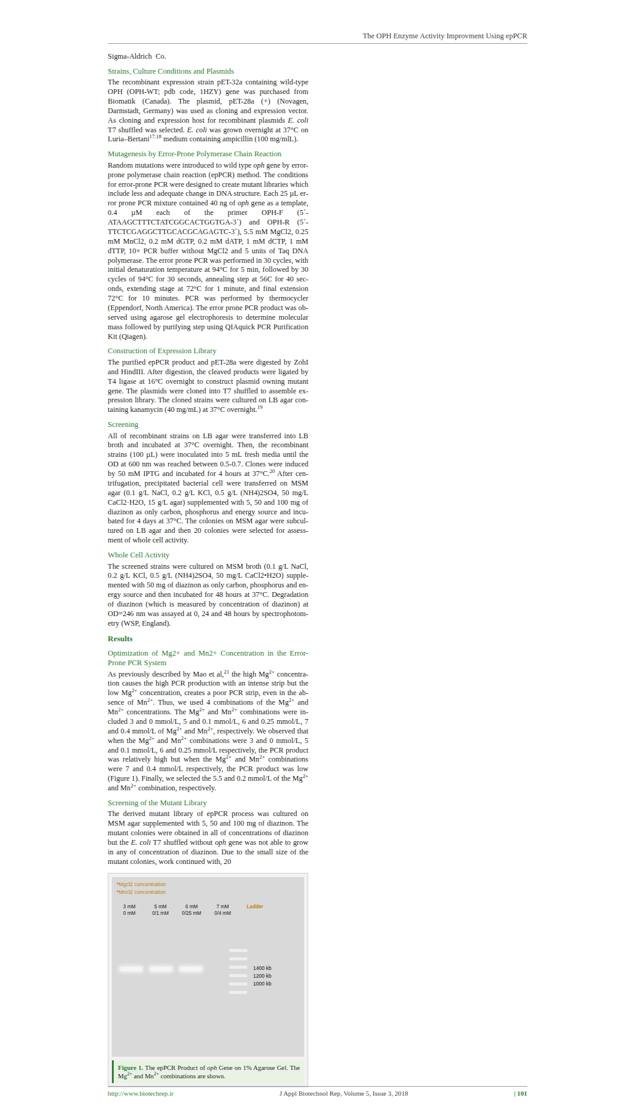The OPH Enzyme Activity Improvment Using epPCR
Sigma-Aldrich Co.
Strains, Culture Conditions and Plasmids
The recombinant expression strain pET-32a containing wild-type OPH (OPH-WT; pdb code, 1HZY) gene was purchased from Biomatik (Canada). The plasmid, pET-28a (+) (Novagen, Darmstadt, Germany) was used as cloning and expression vector. As cloning and expression host for recombinant plasmids E. coli T7 shuffled was selected. E. coli was grown overnight at 37°C on Luria–Bertani17,18 medium containing ampicillin (100 mg/mlL).
Mutagenesis by Error-Prone Polymerase Chain Reaction
Random mutations were introduced to wild type oph gene by error-prone polymerase chain reaction (epPCR) method. The conditions for error-prone PCR were designed to create mutant libraries which include less and adequate change in DNA structure. Each 25 µL error prone PCR mixture contained 40 ng of oph gene as a template, 0.4 µM each of the primer OPH-F (5´- ATAAGCTTTCTATCGGCACTGGTGA-3´) and OPH-R (5´-TTCTCGAGGCTTGCACGCAGAGTC-3´), 5.5 mM MgCl2, 0.25 mM MnCl2, 0.2 mM dGTP, 0.2 mM dATP, 1 mM dCTP, 1 mM dTTP, 10× PCR buffer without MgCl2 and 5 units of Taq DNA polymerase. The error prone PCR was performed in 30 cycles, with initial denaturation temperature at 94°C for 5 min, followed by 30 cycles of 94°C for 30 seconds, annealing step at 56C for 40 seconds, extending stage at 72°C for 1 minute, and final extension 72°C for 10 minutes. PCR was performed by thermocycler (Eppendorf, North America). The error prone PCR product was observed using agarose gel electrophoresis to determine molecular mass followed by purifying step using QIAquick PCR Purification Kit (Qiagen).
Construction of Expression Library
The purified epPCR product and pET-28a were digested by ZohI and HindIII. After digestion, the cleaved products were ligated by T4 ligase at 16°C overnight to construct plasmid owning mutant gene. The plasmids were cloned into T7 shuffled to assemble expression library. The cloned strains were cultured on LB agar containing kanamycin (40 mg/mL) at 37°C overnight.19
Screening
All of recombinant strains on LB agar were transferred into LB broth and incubated at 37°C overnight. Then, the recombinant strains (100 µL) were inoculated into 5 mL fresh media until the OD at 600 nm was reached between 0.5-0.7. Clones were induced by 50 mM IPTG and incubated for 4 hours at 37°C.20 After centrifugation, precipitated bacterial cell were transferred on MSM agar (0.1 g/L NaCl, 0.2 g/L KCl, 0.5 g/L (NH4)2SO4, 50 mg/L CaCl2·H2O, 15 g/L agar) supplemented with 5, 50 and 100 mg of diazinon as only carbon, phosphorus and energy source and incubated for 4 days at 37°C. The colonies on MSM agar were subcultured on LB agar and then 20 colonies were selected for assessment of whole cell activity.
Whole Cell Activity
The screened strains were cultured on MSM broth (0.1 g/L NaCl, 0.2 g/L KCl, 0.5 g/L (NH4)2SO4, 50 mg/L CaCl2•H2O) supplemented with 50 mg of diazinon as only carbon, phosphorus and energy source and then incubated for 48 hours at 37°C. Degradation of diazinon (which is measured by concentration of diazinon) at OD=246 nm was assayed at 0, 24 and 48 hours by spectrophotometry (WSP, England).
Results
Optimization of Mg2+ and Mn2+ Concentration in the Error-Prone PCR System
As previously described by Mao et al,21 the high Mg2+ concentration causes the high PCR production with an intense strip but the low Mg2+ concentration, creates a poor PCR strip, even in the absence of Mn2+. Thus, we used 4 combinations of the Mg2+ and Mn2+ concentrations. The Mg2+ and Mn2+ combinations were included 3 and 0 mmol/L, 5 and 0.1 mmol/L, 6 and 0.25 mmol/L, 7 and 0.4 mmol/L of Mg2+ and Mn2+, respectively. We observed that when the Mg2+ and Mn2+ combinations were 3 and 0 mmol/L, 5 and 0.1 mmol/L, 6 and 0.25 mmol/L respectively, the PCR product was relatively high but when the Mg2+ and Mn2+ combinations were 7 and 0.4 mmol/L respectively, the PCR product was low (Figure 1). Finally, we selected the 5.5 and 0.2 mmol/L of the Mg2+ and Mn2+ combination, respectively.
Screening of the Mutant Library
The derived mutant library of epPCR process was cultured on MSM agar supplemented with 5, 50 and 100 mg of diazinon. The mutant colonies were obtained in all of concentrations of diazinon but the E. coli T7 shuffled without oph gene was not able to grow in any of concentration of diazinon. Due to the small size of the mutant colonies, work continued with, 20
*Mgcl2 concentration
*Mncl2 concentration
3 mM
0 mM
5 mM
0/1 mM
6 mM
0/25 mM
7 mM
0/4 mM
Ladder
1400 kb
1200 kb
1000 kb
Figure 1. The epPCR Product of oph Gene on 1% Agarose Gel. The Mg2+ and Mn2+ combinations are shown.
http://www.biotechrep.ir J Appl Biotechnol Rep, Volume 5, Issue 3, 2018 | 101